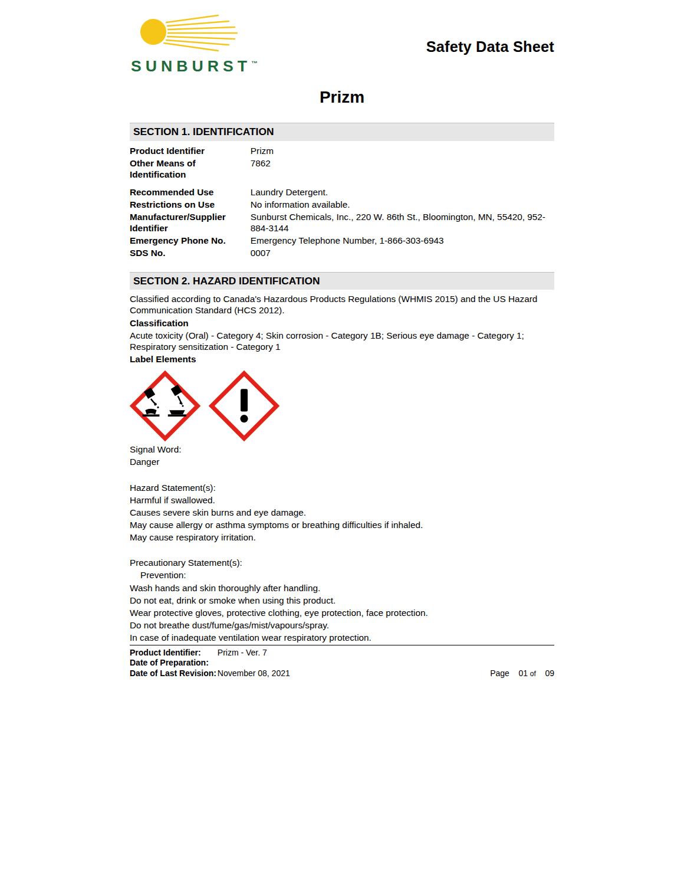SUNBURST™
Safety Data Sheet
Prizm
SECTION 1. IDENTIFICATION
| Product Identifier | Prizm |
| Other Means of Identification | 7862 |
| Recommended Use | Laundry Detergent. |
| Restrictions on Use | No information available. |
| Manufacturer/Supplier Identifier | Sunburst Chemicals, Inc., 220 W. 86th St., Bloomington, MN, 55420, 952-884-3144 |
| Emergency Phone No. | Emergency Telephone Number, 1-866-303-6943 |
| SDS No. | 0007 |
SECTION 2. HAZARD IDENTIFICATION
Classified according to Canada's Hazardous Products Regulations (WHMIS 2015) and the US Hazard Communication Standard (HCS 2012).
Classification
Acute toxicity (Oral) - Category 4; Skin corrosion - Category 1B; Serious eye damage - Category 1; Respiratory sensitization - Category 1
Label Elements
Signal Word:
Danger
Hazard Statement(s):
Harmful if swallowed.
Causes severe skin burns and eye damage.
May cause allergy or asthma symptoms or breathing difficulties if inhaled.
May cause respiratory irritation.
Precautionary Statement(s):
Prevention:
Wash hands and skin thoroughly after handling.
Do not eat, drink or smoke when using this product.
Wear protective gloves, protective clothing, eye protection, face protection.
Do not breathe dust/fume/gas/mist/vapours/spray.
In case of inadequate ventilation wear respiratory protection.
| Product Identifier: | Prizm - Ver. 7 | |
| Date of Preparation: | | |
| Date of Last Revision: | November 08, 2021 | Page 01 of 09 |